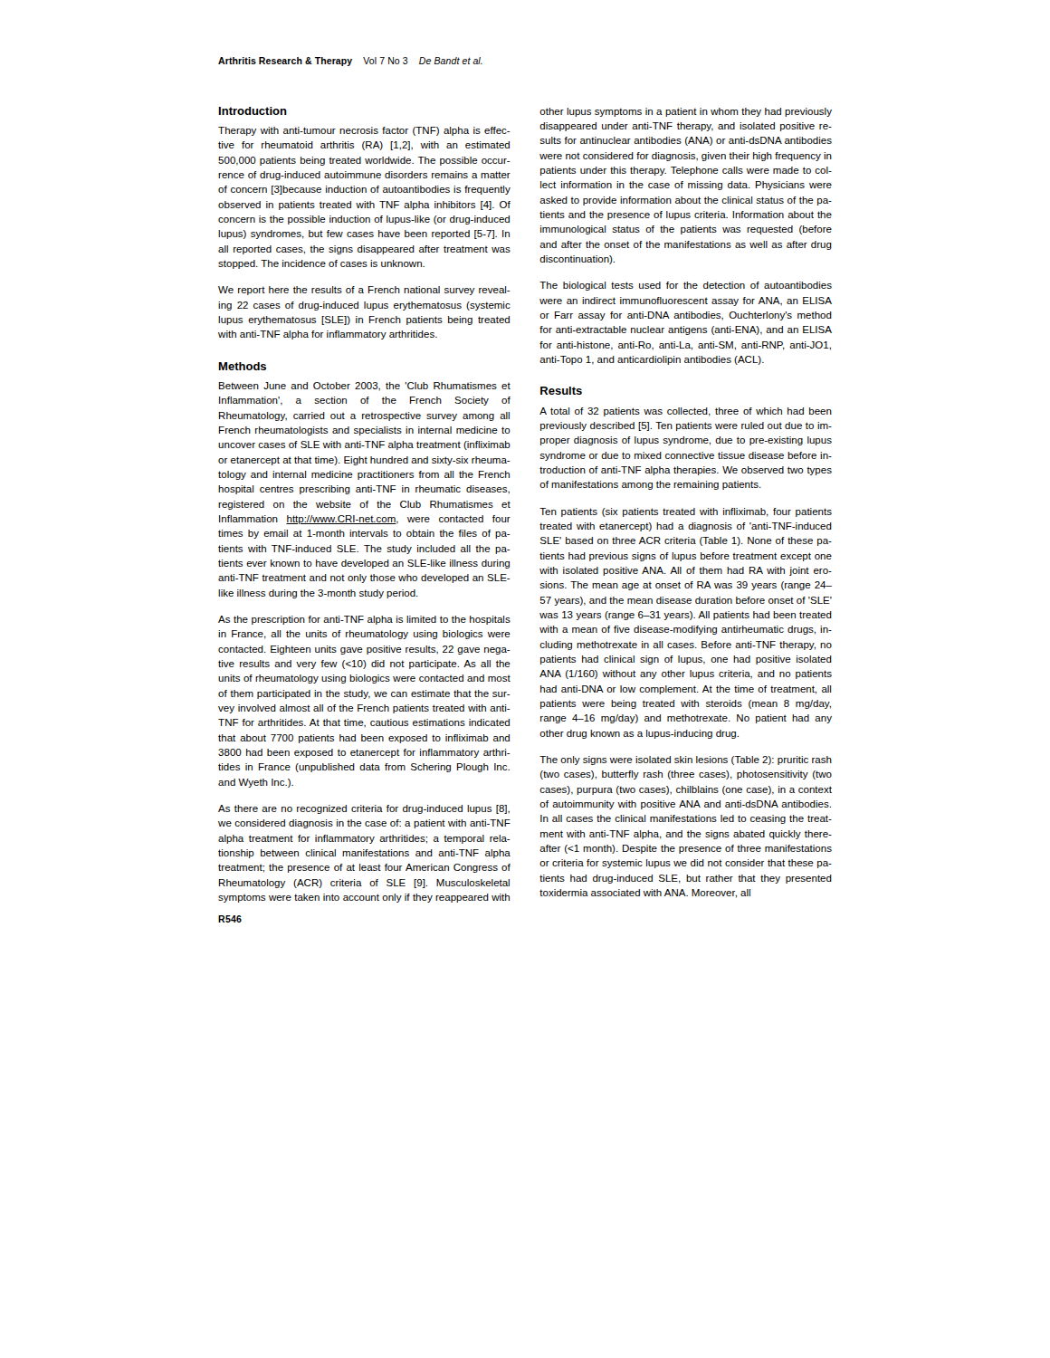Arthritis Research & Therapy Vol 7 No 3 De Bandt et al.
Introduction
Therapy with anti-tumour necrosis factor (TNF) alpha is effective for rheumatoid arthritis (RA) [1,2], with an estimated 500,000 patients being treated worldwide. The possible occurrence of drug-induced autoimmune disorders remains a matter of concern [3]because induction of autoantibodies is frequently observed in patients treated with TNF alpha inhibitors [4]. Of concern is the possible induction of lupus-like (or drug-induced lupus) syndromes, but few cases have been reported [5-7]. In all reported cases, the signs disappeared after treatment was stopped. The incidence of cases is unknown.
We report here the results of a French national survey revealing 22 cases of drug-induced lupus erythematosus (systemic lupus erythematosus [SLE]) in French patients being treated with anti-TNF alpha for inflammatory arthritides.
Methods
Between June and October 2003, the 'Club Rhumatismes et Inflammation', a section of the French Society of Rheumatology, carried out a retrospective survey among all French rheumatologists and specialists in internal medicine to uncover cases of SLE with anti-TNF alpha treatment (infliximab or etanercept at that time). Eight hundred and sixty-six rheumatology and internal medicine practitioners from all the French hospital centres prescribing anti-TNF in rheumatic diseases, registered on the website of the Club Rhumatismes et Inflammation http://www.CRI-net.com, were contacted four times by email at 1-month intervals to obtain the files of patients with TNF-induced SLE. The study included all the patients ever known to have developed an SLE-like illness during anti-TNF treatment and not only those who developed an SLE-like illness during the 3-month study period.
As the prescription for anti-TNF alpha is limited to the hospitals in France, all the units of rheumatology using biologics were contacted. Eighteen units gave positive results, 22 gave negative results and very few (<10) did not participate. As all the units of rheumatology using biologics were contacted and most of them participated in the study, we can estimate that the survey involved almost all of the French patients treated with anti-TNF for arthritides. At that time, cautious estimations indicated that about 7700 patients had been exposed to infliximab and 3800 had been exposed to etanercept for inflammatory arthritides in France (unpublished data from Schering Plough Inc. and Wyeth Inc.).
As there are no recognized criteria for drug-induced lupus [8], we considered diagnosis in the case of: a patient with anti-TNF alpha treatment for inflammatory arthritides; a temporal relationship between clinical manifestations and anti-TNF alpha treatment; the presence of at least four American Congress of Rheumatology (ACR) criteria of SLE [9]. Musculoskeletal symptoms were taken into account only if they reappeared with other lupus symptoms in a patient in whom they had previously disappeared under anti-TNF therapy, and isolated positive results for antinuclear antibodies (ANA) or anti-dsDNA antibodies were not considered for diagnosis, given their high frequency in patients under this therapy. Telephone calls were made to collect information in the case of missing data. Physicians were asked to provide information about the clinical status of the patients and the presence of lupus criteria. Information about the immunological status of the patients was requested (before and after the onset of the manifestations as well as after drug discontinuation).
The biological tests used for the detection of autoantibodies were an indirect immunofluorescent assay for ANA, an ELISA or Farr assay for anti-DNA antibodies, Ouchterlony's method for anti-extractable nuclear antigens (anti-ENA), and an ELISA for anti-histone, anti-Ro, anti-La, anti-SM, anti-RNP, anti-JO1, anti-Topo 1, and anticardiolipin antibodies (ACL).
Results
A total of 32 patients was collected, three of which had been previously described [5]. Ten patients were ruled out due to improper diagnosis of lupus syndrome, due to pre-existing lupus syndrome or due to mixed connective tissue disease before introduction of anti-TNF alpha therapies. We observed two types of manifestations among the remaining patients.
Ten patients (six patients treated with infliximab, four patients treated with etanercept) had a diagnosis of 'anti-TNF-induced SLE' based on three ACR criteria (Table 1). None of these patients had previous signs of lupus before treatment except one with isolated positive ANA. All of them had RA with joint erosions. The mean age at onset of RA was 39 years (range 24–57 years), and the mean disease duration before onset of 'SLE' was 13 years (range 6–31 years). All patients had been treated with a mean of five disease-modifying antirheumatic drugs, including methotrexate in all cases. Before anti-TNF therapy, no patients had clinical sign of lupus, one had positive isolated ANA (1/160) without any other lupus criteria, and no patients had anti-DNA or low complement. At the time of treatment, all patients were being treated with steroids (mean 8 mg/day, range 4–16 mg/day) and methotrexate. No patient had any other drug known as a lupus-inducing drug.
The only signs were isolated skin lesions (Table 2): pruritic rash (two cases), butterfly rash (three cases), photosensitivity (two cases), purpura (two cases), chilblains (one case), in a context of autoimmunity with positive ANA and anti-dsDNA antibodies. In all cases the clinical manifestations led to ceasing the treatment with anti-TNF alpha, and the signs abated quickly thereafter (<1 month). Despite the presence of three manifestations or criteria for systemic lupus we did not consider that these patients had drug-induced SLE, but rather that they presented toxidermia associated with ANA. Moreover, all
R546